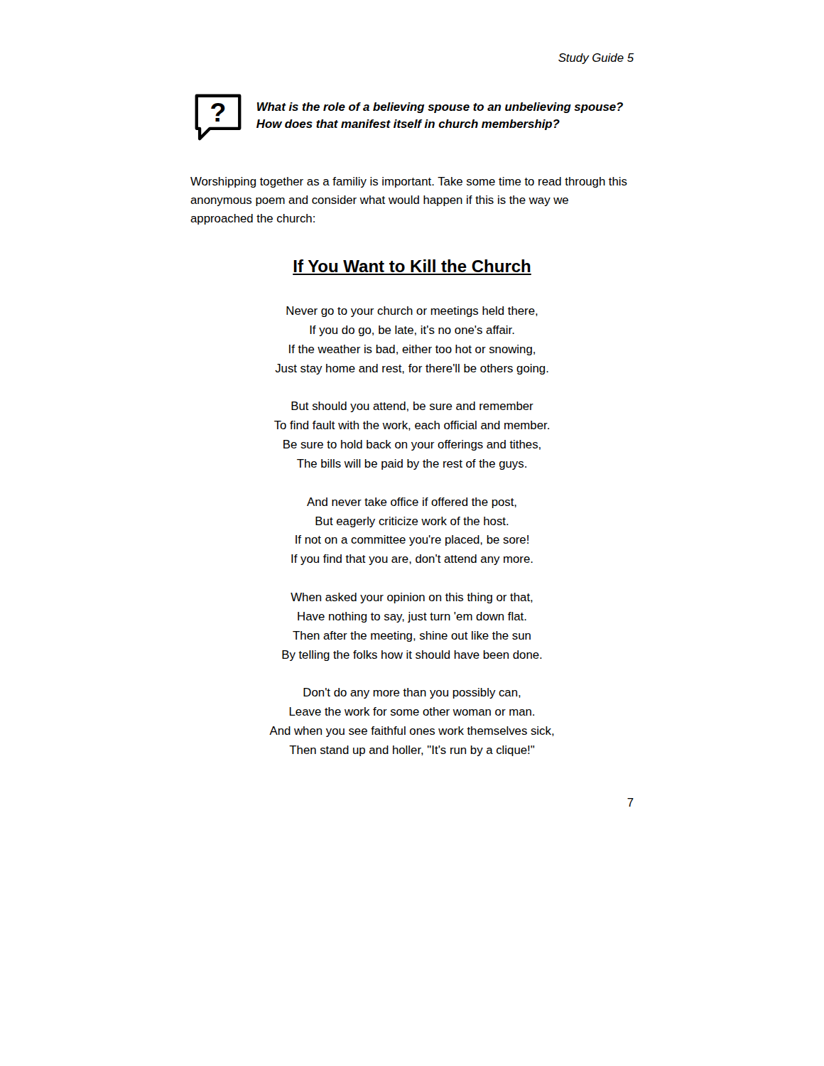Study Guide 5
?
What is the role of a believing spouse to an unbelieving spouse?
How does that manifest itself in church membership?
Worshipping together as a familiy is important. Take some time to read through this anonymous poem and consider what would happen if this is the way we approached the church:
If You Want to Kill the Church
Never go to your church or meetings held there,
If you do go, be late, it's no one's affair.
If the weather is bad, either too hot or snowing,
Just stay home and rest, for there'll be others going.
But should you attend, be sure and remember
To find fault with the work, each official and member.
Be sure to hold back on your offerings and tithes,
The bills will be paid by the rest of the guys.
And never take office if offered the post,
But eagerly criticize work of the host.
If not on a committee you're placed, be sore!
If you find that you are, don't attend any more.
When asked your opinion on this thing or that,
Have nothing to say, just turn 'em down flat.
Then after the meeting, shine out like the sun
By telling the folks how it should have been done.
Don't do any more than you possibly can,
Leave the work for some other woman or man.
And when you see faithful ones work themselves sick,
Then stand up and holler, "It's run by a clique!"
7